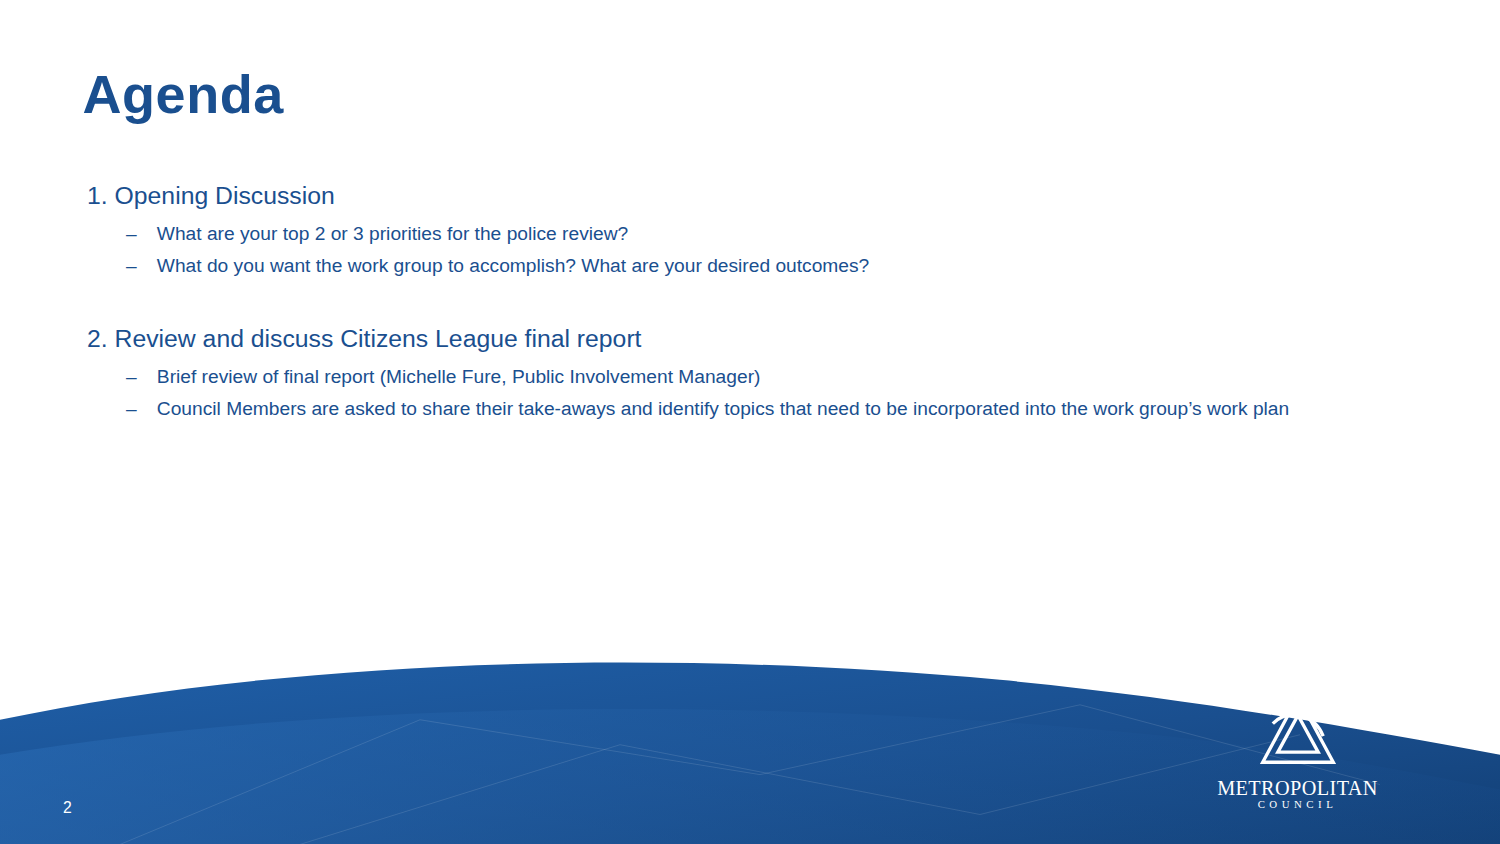Agenda
Opening Discussion
What are your top 2 or 3 priorities for the police review?
What do you want the work group to accomplish? What are your desired outcomes?
Review and discuss Citizens League final report
Brief review of final report (Michelle Fure, Public Involvement Manager)
Council Members are asked to share their take-aways and identify topics that need to be incorporated into the work group’s work plan
2
METROPOLITANCOUNCIL